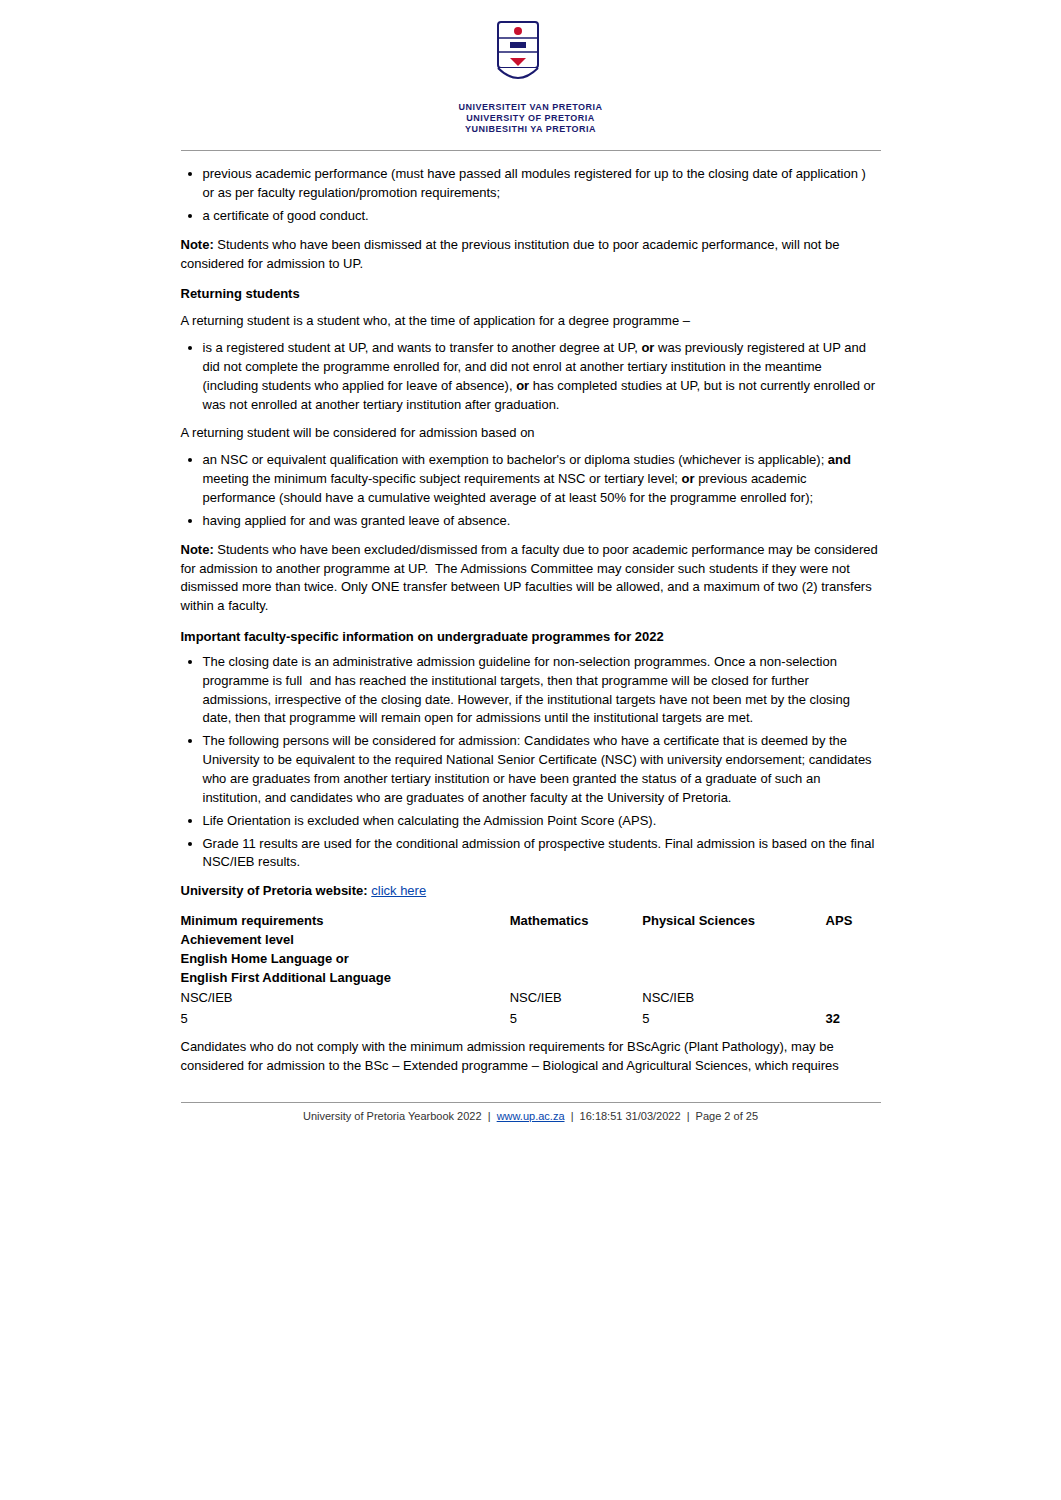UNIVERSITEIT VAN PRETORIA
UNIVERSITY OF PRETORIA
YUNIBESITHI YA PRETORIA
previous academic performance (must have passed all modules registered for up to the closing date of application ) or as per faculty regulation/promotion requirements;
a certificate of good conduct.
Note: Students who have been dismissed at the previous institution due to poor academic performance, will not be considered for admission to UP.
Returning students
A returning student is a student who, at the time of application for a degree programme –
is a registered student at UP, and wants to transfer to another degree at UP, or was previously registered at UP and did not complete the programme enrolled for, and did not enrol at another tertiary institution in the meantime (including students who applied for leave of absence), or has completed studies at UP, but is not currently enrolled or was not enrolled at another tertiary institution after graduation.
A returning student will be considered for admission based on
an NSC or equivalent qualification with exemption to bachelor's or diploma studies (whichever is applicable); and meeting the minimum faculty-specific subject requirements at NSC or tertiary level; or previous academic performance (should have a cumulative weighted average of at least 50% for the programme enrolled for);
having applied for and was granted leave of absence.
Note: Students who have been excluded/dismissed from a faculty due to poor academic performance may be considered for admission to another programme at UP. The Admissions Committee may consider such students if they were not dismissed more than twice. Only ONE transfer between UP faculties will be allowed, and a maximum of two (2) transfers within a faculty.
Important faculty-specific information on undergraduate programmes for 2022
The closing date is an administrative admission guideline for non-selection programmes. Once a non-selection programme is full and has reached the institutional targets, then that programme will be closed for further admissions, irrespective of the closing date. However, if the institutional targets have not been met by the closing date, then that programme will remain open for admissions until the institutional targets are met.
The following persons will be considered for admission: Candidates who have a certificate that is deemed by the University to be equivalent to the required National Senior Certificate (NSC) with university endorsement; candidates who are graduates from another tertiary institution or have been granted the status of a graduate of such an institution, and candidates who are graduates of another faculty at the University of Pretoria.
Life Orientation is excluded when calculating the Admission Point Score (APS).
Grade 11 results are used for the conditional admission of prospective students. Final admission is based on the final NSC/IEB results.
University of Pretoria website: click here
| Minimum requirements Achievement level English Home Language or English First Additional Language | Mathematics | Physical Sciences | APS |
| --- | --- | --- | --- |
| NSC/IEB | NSC/IEB | NSC/IEB | |
| 5 | 5 | 5 | 32 |
Candidates who do not comply with the minimum admission requirements for BScAgric (Plant Pathology), may be considered for admission to the BSc – Extended programme – Biological and Agricultural Sciences, which requires
University of Pretoria Yearbook 2022 | www.up.ac.za | 16:18:51 31/03/2022 | Page 2 of 25